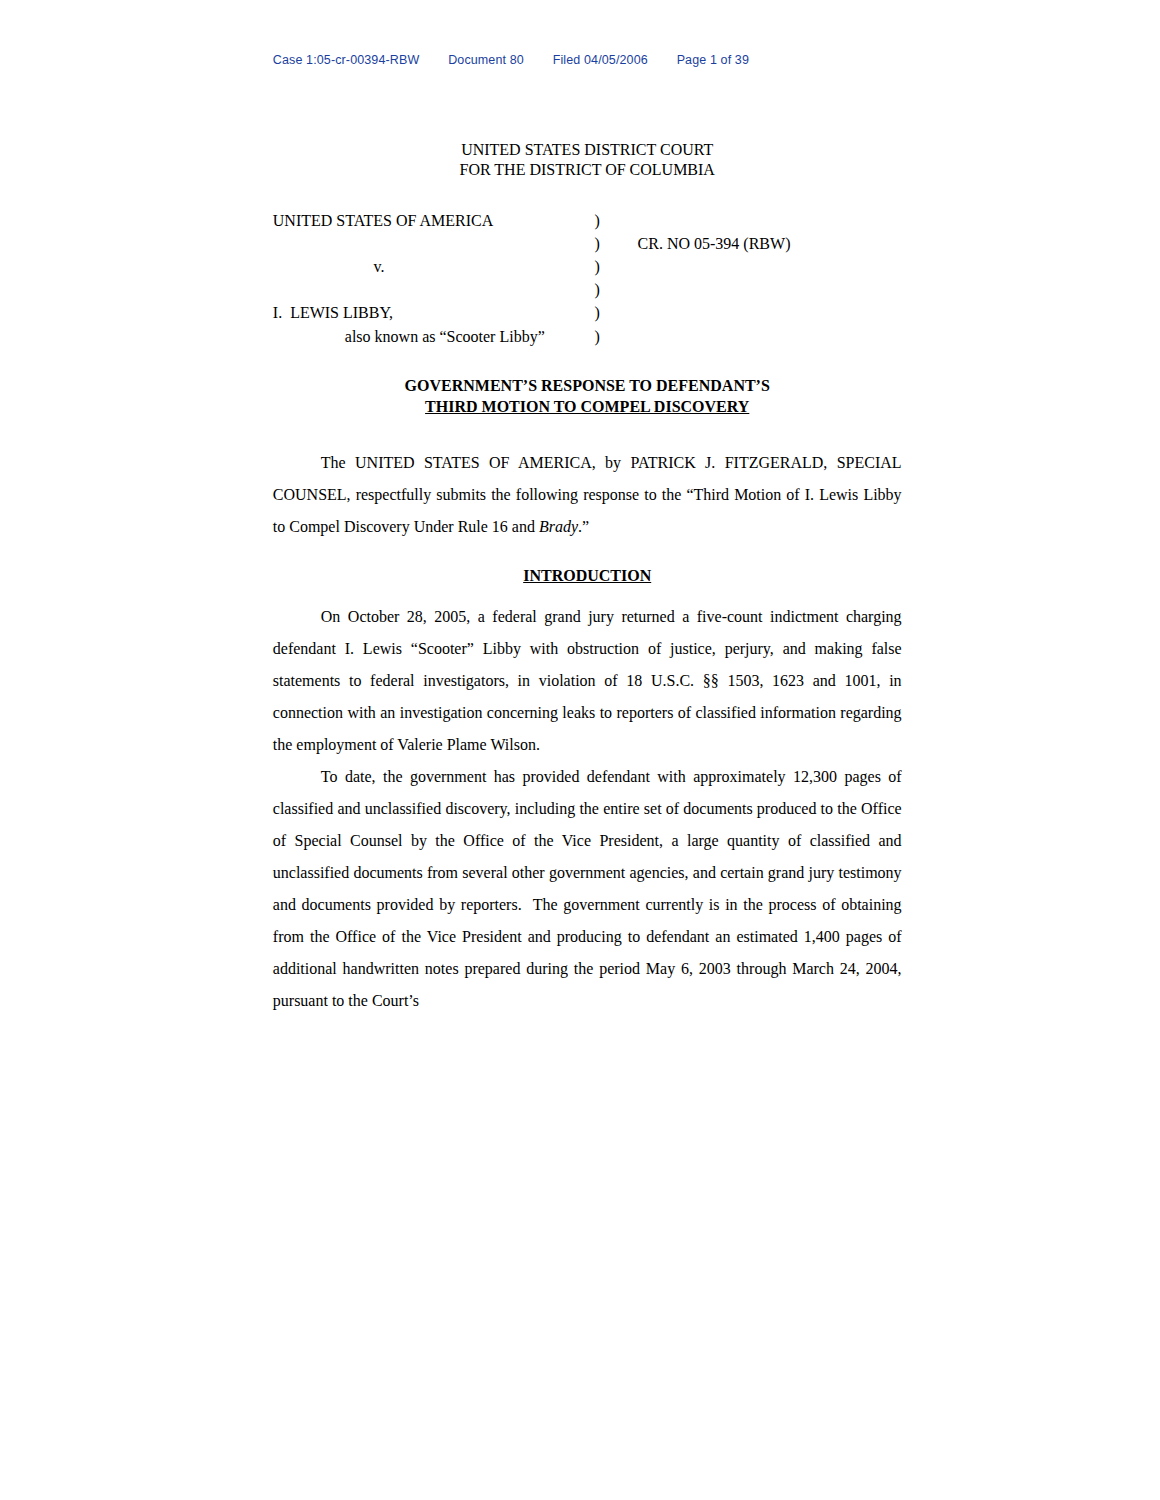Case 1:05-cr-00394-RBW Document 80 Filed 04/05/2006 Page 1 of 39
UNITED STATES DISTRICT COURT
FOR THE DISTRICT OF COLUMBIA
| UNITED STATES OF AMERICA | ) | |
| | ) | CR. NO 05-394 (RBW) |
| v. | ) | |
| | ) | |
| I. LEWIS LIBBY, | ) | |
| also known as “Scooter Libby” | ) | |
GOVERNMENT’S RESPONSE TO DEFENDANT’S
THIRD MOTION TO COMPEL DISCOVERY
The UNITED STATES OF AMERICA, by PATRICK J. FITZGERALD, SPECIAL COUNSEL, respectfully submits the following response to the “Third Motion of I. Lewis Libby to Compel Discovery Under Rule 16 and Brady.”
INTRODUCTION
On October 28, 2005, a federal grand jury returned a five-count indictment charging defendant I. Lewis “Scooter” Libby with obstruction of justice, perjury, and making false statements to federal investigators, in violation of 18 U.S.C. §§ 1503, 1623 and 1001, in connection with an investigation concerning leaks to reporters of classified information regarding the employment of Valerie Plame Wilson.
To date, the government has provided defendant with approximately 12,300 pages of classified and unclassified discovery, including the entire set of documents produced to the Office of Special Counsel by the Office of the Vice President, a large quantity of classified and unclassified documents from several other government agencies, and certain grand jury testimony and documents provided by reporters. The government currently is in the process of obtaining from the Office of the Vice President and producing to defendant an estimated 1,400 pages of additional handwritten notes prepared during the period May 6, 2003 through March 24, 2004, pursuant to the Court’s